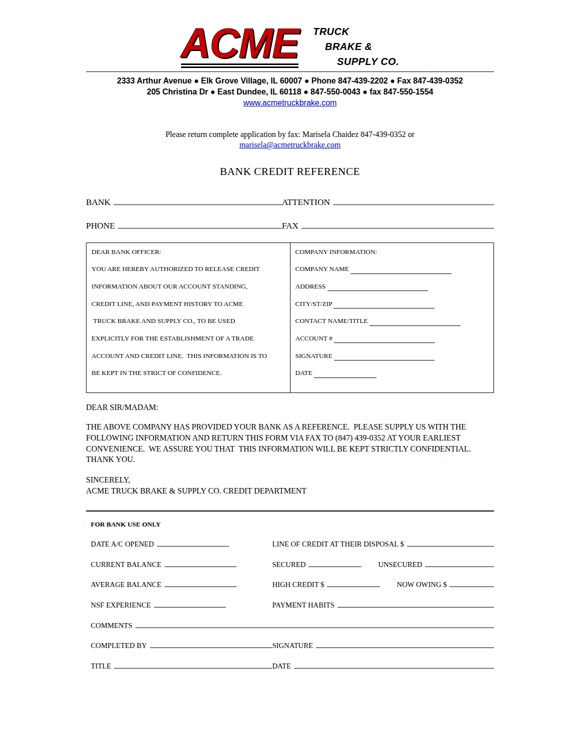ACME
TRUCK
BRAKE &
SUPPLY CO.
2333 Arthur Avenue ● Elk Grove Village, IL 60007 ● Phone 847-439-2202 ● Fax 847-439-0352
205 Christina Dr ● East Dundee, IL 60118 ● 847-550-0043 ● fax 847-550-1554
www.acmetruckbrake.com
Please return complete application by fax: Marisela Chaidez 847-439-0352 or
marisela@acmetruckbrake.com
BANK CREDIT REFERENCE
BANK
ATTENTION
PHONE
FAX
| DEAR BANK OFFICER: YOU ARE HEREBY AUTHORIZED TO RELEASE CREDIT INFORMATION ABOUT OUR ACCOUNT STANDING, CREDIT LINE, AND PAYMENT HISTORY TO ACME TRUCK BRAKE AND SUPPLY CO., TO BE USED EXPLICITLY FOR THE ESTABLISHMENT OF A TRADE ACCOUNT AND CREDIT LINE. THIS INFORMATION IS TO BE KEPT IN THE STRICT OF CONFIDENCE. | COMPANY INFORMATION: COMPANY NAME ADDRESS CITY/ST/ZIP CONTACT NAME/TITLE ACCOUNT # SIGNATURE DATE |
DEAR SIR/MADAM:
THE ABOVE COMPANY HAS PROVIDED YOUR BANK AS A REFERENCE. PLEASE SUPPLY US WITH THE FOLLOWING INFORMATION AND RETURN THIS FORM VIA FAX TO (847) 439-0352 AT YOUR EARLIEST CONVENIENCE. WE ASSURE YOU THAT THIS INFORMATION WILL BE KEPT STRICTLY CONFIDENTIAL. THANK YOU.
SINCERELY,
ACME TRUCK BRAKE & SUPPLY CO. CREDIT DEPARTMENT
FOR BANK USE ONLY
DATE A/C OPENED
LINE OF CREDIT AT THEIR DISPOSAL $
CURRENT BALANCE
SECURED UNSECURED
AVERAGE BALANCE
HIGH CREDIT $ NOW OWING $
NSF EXPERIENCE
PAYMENT HABITS
COMMENTS
COMPLETED BY
SIGNATURE
TITLE
DATE